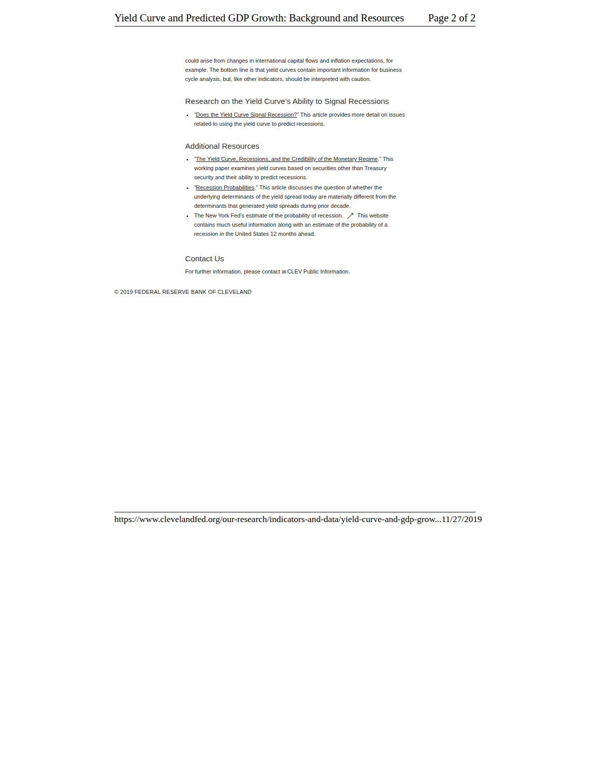Yield Curve and Predicted GDP Growth: Background and Resources
Page 2 of 2
could arise from changes in international capital flows and inflation expectations, for example. The bottom line is that yield curves contain important information for business cycle analysis, but, like other indicators, should be interpreted with caution.
Research on the Yield Curve’s Ability to Signal Recessions
“Does the Yield Curve Signal Recession?” This article provides more detail on issues related to using the yield curve to predict recessions.
Additional Resources
“The Yield Curve, Recessions, and the Credibility of the Monetary Regime.” This working paper examines yield curves based on securities other than Treasury security and their ability to predict recessions.
“Recession Probabilities.” This article discusses the question of whether the underlying determinants of the yield spread today are materially different from the determinants that generated yield spreads during prior decade.
The New York Fed’s estimate of the probability of recession. ⟶ This website contains much useful information along with an estimate of the probability of a recession in the United States 12 months ahead.
Contact Us
For further information, please contact ✉CLEV Public Information.
© 2019 FEDERAL RESERVE BANK OF CLEVELAND
https://www.clevelandfed.org/our-research/indicators-and-data/yield-curve-and-gdp-grow...
11/27/2019